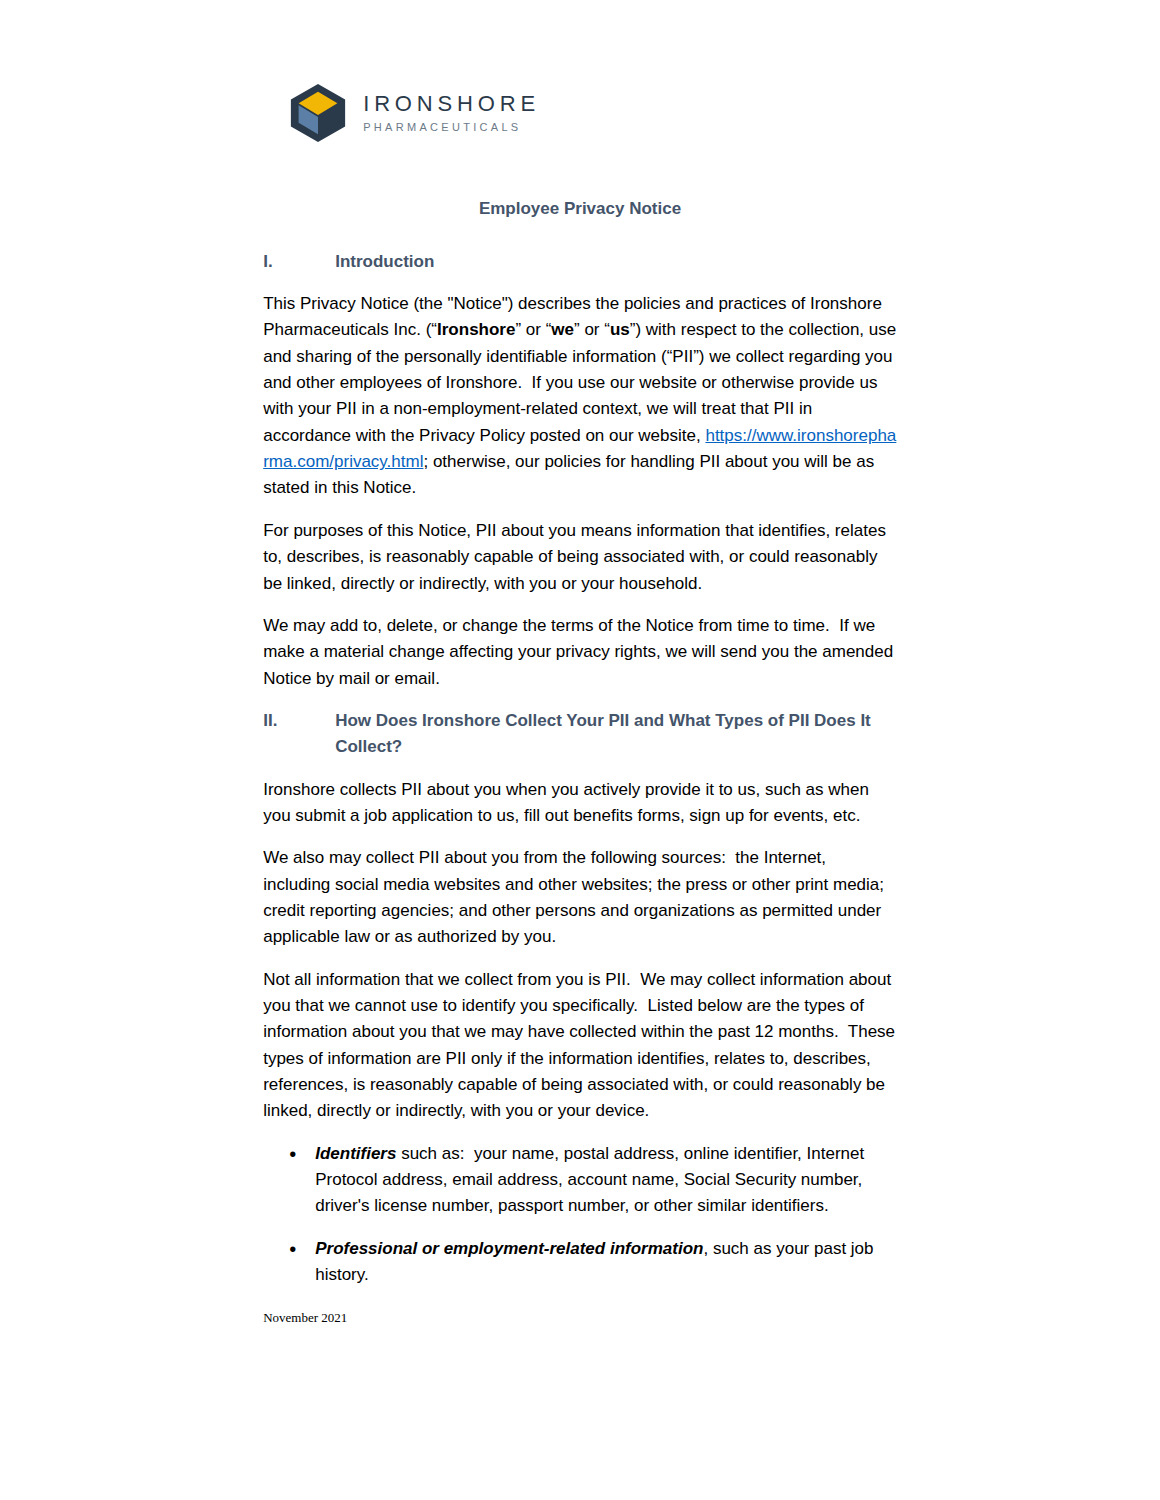IRONSHORE
PHARMACEUTICALS
Employee Privacy Notice
I. Introduction
This Privacy Notice (the "Notice") describes the policies and practices of Ironshore Pharmaceuticals Inc. (“Ironshore” or “we” or “us”) with respect to the collection, use and sharing of the personally identifiable information (“PII”) we collect regarding you and other employees of Ironshore. If you use our website or otherwise provide us with your PII in a non-employment-related context, we will treat that PII in accordance with the Privacy Policy posted on our website, https://www.ironshorepharma.com/privacy.html; otherwise, our policies for handling PII about you will be as stated in this Notice.
For purposes of this Notice, PII about you means information that identifies, relates to, describes, is reasonably capable of being associated with, or could reasonably be linked, directly or indirectly, with you or your household.
We may add to, delete, or change the terms of the Notice from time to time. If we make a material change affecting your privacy rights, we will send you the amended Notice by mail or email.
II. How Does Ironshore Collect Your PII and What Types of PII Does It Collect?
Ironshore collects PII about you when you actively provide it to us, such as when you submit a job application to us, fill out benefits forms, sign up for events, etc.
We also may collect PII about you from the following sources: the Internet, including social media websites and other websites; the press or other print media; credit reporting agencies; and other persons and organizations as permitted under applicable law or as authorized by you.
Not all information that we collect from you is PII. We may collect information about you that we cannot use to identify you specifically. Listed below are the types of information about you that we may have collected within the past 12 months. These types of information are PII only if the information identifies, relates to, describes, references, is reasonably capable of being associated with, or could reasonably be linked, directly or indirectly, with you or your device.
Identifiers such as: your name, postal address, online identifier, Internet Protocol address, email address, account name, Social Security number, driver's license number, passport number, or other similar identifiers.
Professional or employment-related information, such as your past job history.
November 2021